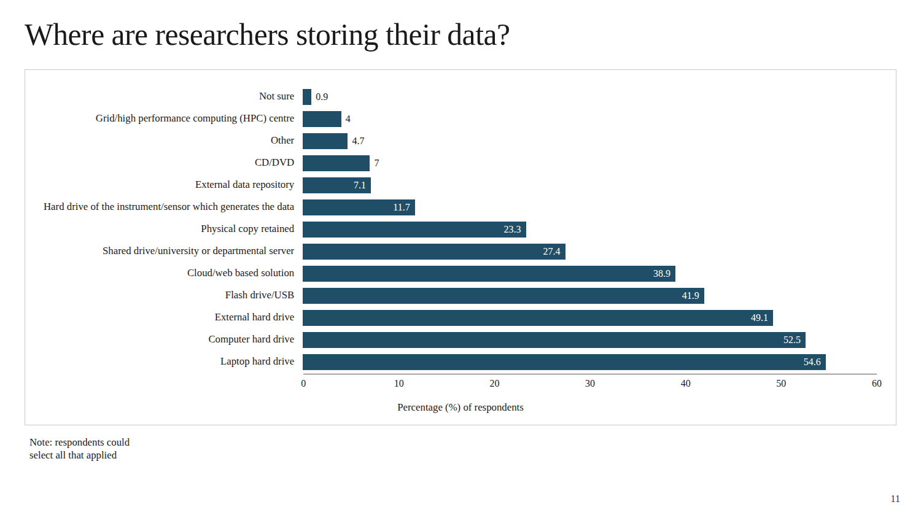Where are researchers storing their data?
Percentage (%) of respondents
| Not sure | 0.9 |
| Grid/high performance computing (HPC) centre | 4 |
| Other | 4.7 |
| CD/DVD | 7 |
| External data repository | 7.1 |
| Hard drive of the instrument/sensor which generates the data | 11.7 |
| Physical copy retained | 23.3 |
| Shared drive/university or departmental server | 27.4 |
| Cloud/web based solution | 38.9 |
| Flash drive/USB | 41.9 |
| External hard drive | 49.1 |
| Computer hard drive | 52.5 |
| Laptop hard drive | 54.6 |
| | 0 10 20 30 40 50 60 |
Note: respondents could
select all that applied
11